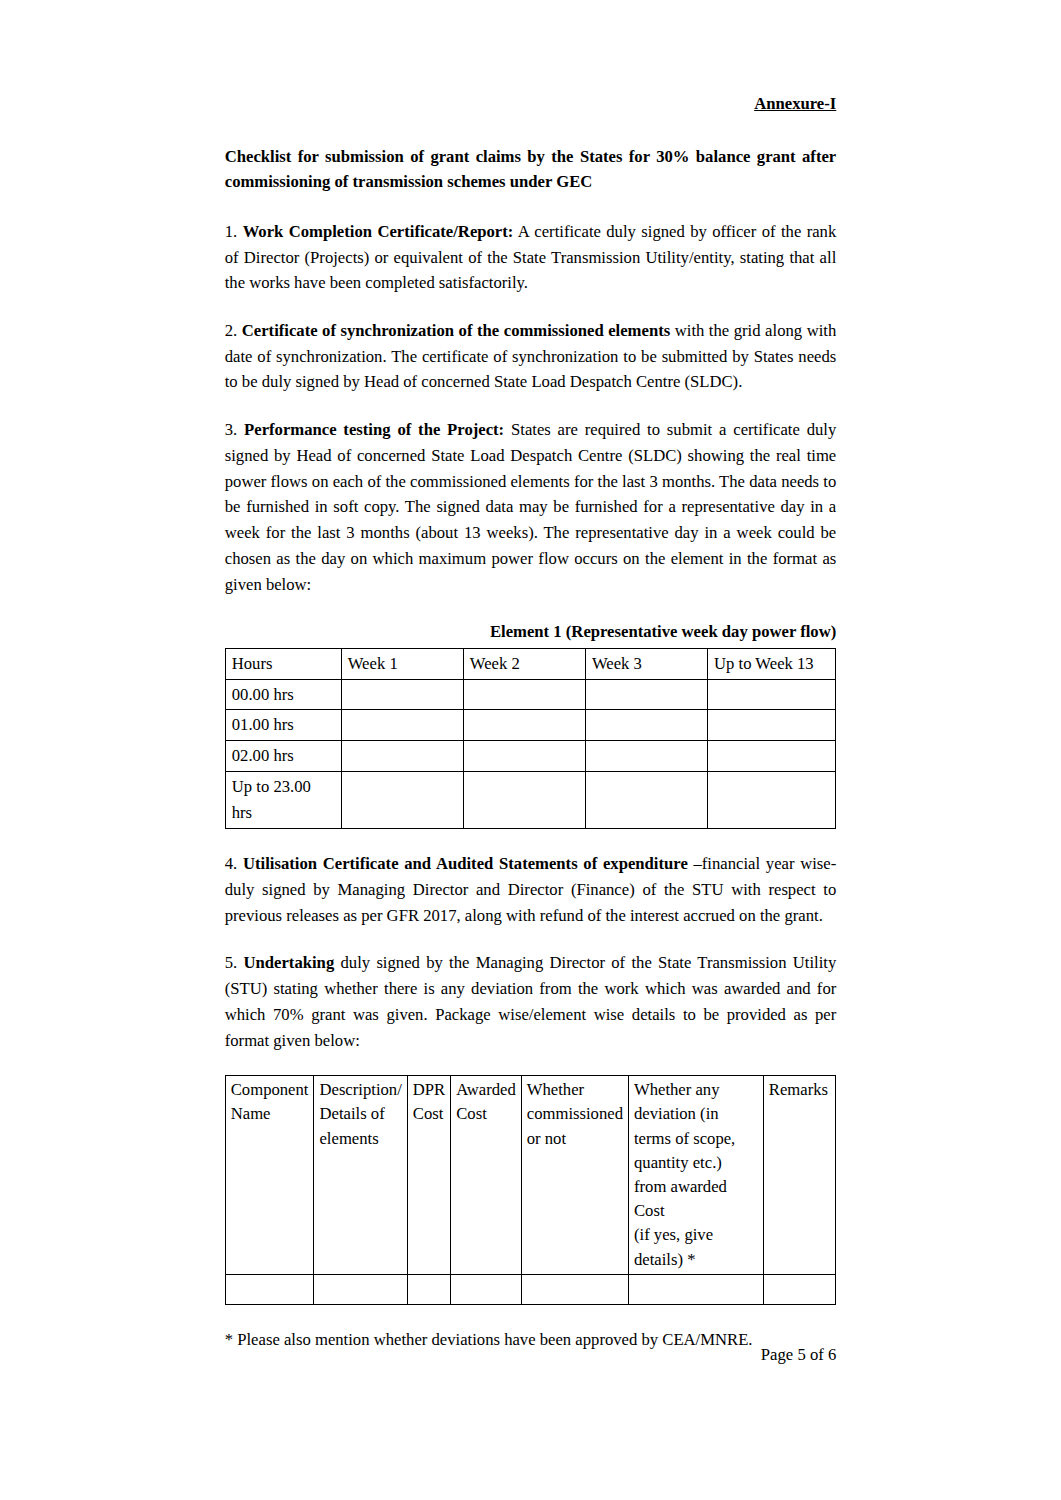Annexure-I
Checklist for submission of grant claims by the States for 30% balance grant after commissioning of transmission schemes under GEC
1. Work Completion Certificate/Report: A certificate duly signed by officer of the rank of Director (Projects) or equivalent of the State Transmission Utility/entity, stating that all the works have been completed satisfactorily.
2. Certificate of synchronization of the commissioned elements with the grid along with date of synchronization. The certificate of synchronization to be submitted by States needs to be duly signed by Head of concerned State Load Despatch Centre (SLDC).
3. Performance testing of the Project: States are required to submit a certificate duly signed by Head of concerned State Load Despatch Centre (SLDC) showing the real time power flows on each of the commissioned elements for the last 3 months. The data needs to be furnished in soft copy. The signed data may be furnished for a representative day in a week for the last 3 months (about 13 weeks). The representative day in a week could be chosen as the day on which maximum power flow occurs on the element in the format as given below:
Element 1 (Representative week day power flow)
| Hours | Week 1 | Week 2 | Week 3 | Up to Week 13 |
| --- | --- | --- | --- | --- |
| 00.00 hrs | | | | |
| 01.00 hrs | | | | |
| 02.00 hrs | | | | |
| Up to 23.00 hrs | | | | |
4. Utilisation Certificate and Audited Statements of expenditure –financial year wise- duly signed by Managing Director and Director (Finance) of the STU with respect to previous releases as per GFR 2017, along with refund of the interest accrued on the grant.
5. Undertaking duly signed by the Managing Director of the State Transmission Utility (STU) stating whether there is any deviation from the work which was awarded and for which 70% grant was given. Package wise/element wise details to be provided as per format given below:
| Component Name | Description/ Details of elements | DPR Cost | Awarded Cost | Whether commissioned or not | Whether any deviation (in terms of scope, quantity etc.) from awarded Cost (if yes, give details) * | Remarks |
| --- | --- | --- | --- | --- | --- | --- |
* Please also mention whether deviations have been approved by CEA/MNRE.
Page 5 of 6